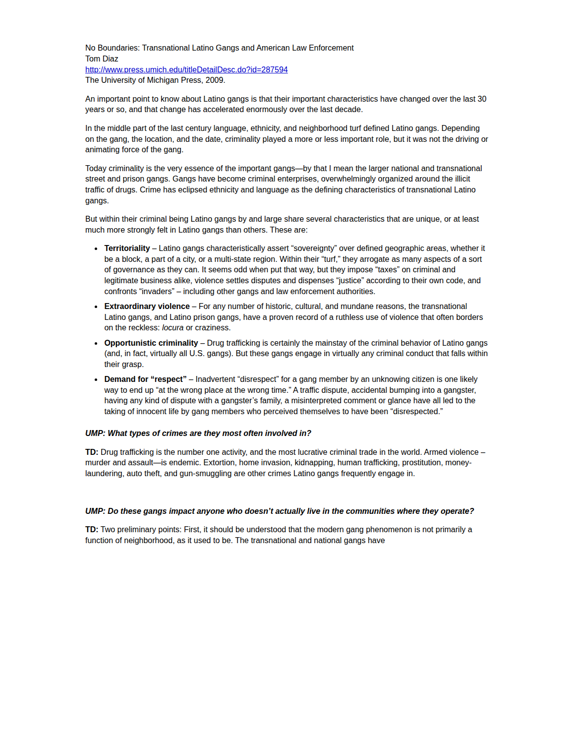No Boundaries: Transnational Latino Gangs and American Law Enforcement
Tom Diaz
http://www.press.umich.edu/titleDetailDesc.do?id=287594
The University of Michigan Press, 2009.
An important point to know about Latino gangs is that their important characteristics have changed over the last 30 years or so, and that change has accelerated enormously over the last decade.
In the middle part of the last century language, ethnicity, and neighborhood turf defined Latino gangs. Depending on the gang, the location, and the date, criminality played a more or less important role, but it was not the driving or animating force of the gang.
Today criminality is the very essence of the important gangs—by that I mean the larger national and transnational street and prison gangs. Gangs have become criminal enterprises, overwhelmingly organized around the illicit traffic of drugs. Crime has eclipsed ethnicity and language as the defining characteristics of transnational Latino gangs.
But within their criminal being Latino gangs by and large share several characteristics that are unique, or at least much more strongly felt in Latino gangs than others. These are:
Territoriality – Latino gangs characteristically assert “sovereignty” over defined geographic areas, whether it be a block, a part of a city, or a multi-state region. Within their “turf,” they arrogate as many aspects of a sort of governance as they can. It seems odd when put that way, but they impose “taxes” on criminal and legitimate business alike, violence settles disputes and dispenses “justice” according to their own code, and confronts “invaders” – including other gangs and law enforcement authorities.
Extraordinary violence – For any number of historic, cultural, and mundane reasons, the transnational Latino gangs, and Latino prison gangs, have a proven record of a ruthless use of violence that often borders on the reckless: locura or craziness.
Opportunistic criminality – Drug trafficking is certainly the mainstay of the criminal behavior of Latino gangs (and, in fact, virtually all U.S. gangs). But these gangs engage in virtually any criminal conduct that falls within their grasp.
Demand for “respect” – Inadvertent “disrespect” for a gang member by an unknowing citizen is one likely way to end up “at the wrong place at the wrong time.” A traffic dispute, accidental bumping into a gangster, having any kind of dispute with a gangster’s family, a misinterpreted comment or glance have all led to the taking of innocent life by gang members who perceived themselves to have been “disrespected.”
UMP: What types of crimes are they most often involved in?
TD: Drug trafficking is the number one activity, and the most lucrative criminal trade in the world. Armed violence – murder and assault—is endemic. Extortion, home invasion, kidnapping, human trafficking, prostitution, money-laundering, auto theft, and gun-smuggling are other crimes Latino gangs frequently engage in.
UMP: Do these gangs impact anyone who doesn’t actually live in the communities where they operate?
TD: Two preliminary points: First, it should be understood that the modern gang phenomenon is not primarily a function of neighborhood, as it used to be. The transnational and national gangs have